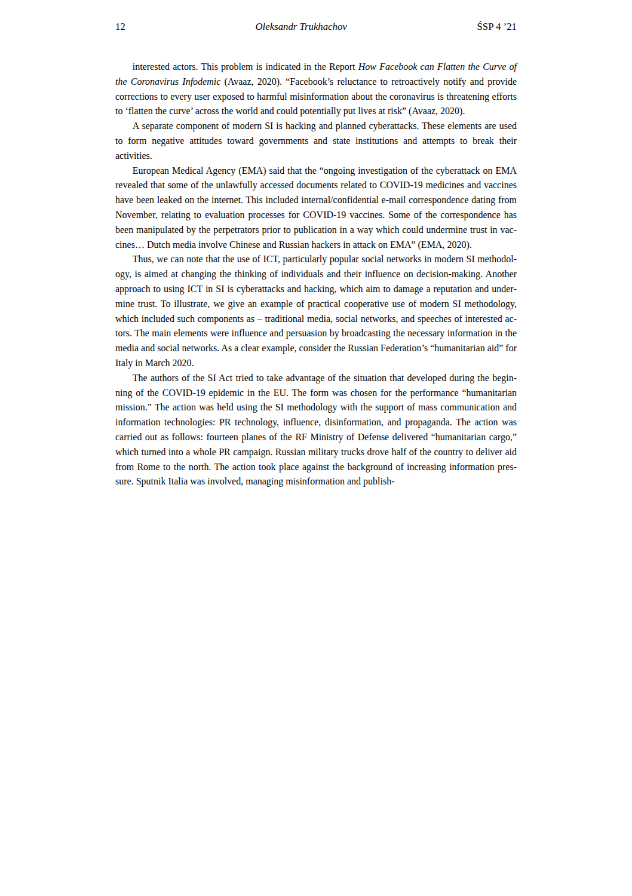12 Oleksandr Trukhachov ŚSP 4 ’21
interested actors. This problem is indicated in the Report How Facebook can Flatten the Curve of the Coronavirus Infodemic (Avaaz, 2020). “Facebook’s reluctance to retroactively notify and provide corrections to every user exposed to harmful misinformation about the coronavirus is threatening efforts to ‘flatten the curve’ across the world and could potentially put lives at risk” (Avaaz, 2020).
A separate component of modern SI is hacking and planned cyberattacks. These elements are used to form negative attitudes toward governments and state institutions and attempts to break their activities.
European Medical Agency (EMA) said that the “ongoing investigation of the cyberattack on EMA revealed that some of the unlawfully accessed documents related to COVID-19 medicines and vaccines have been leaked on the internet. This included internal/confidential e-mail correspondence dating from November, relating to evaluation processes for COVID-19 vaccines. Some of the correspondence has been manipulated by the perpetrators prior to publication in a way which could undermine trust in vaccines… Dutch media involve Chinese and Russian hackers in attack on EMA” (EMA, 2020).
Thus, we can note that the use of ICT, particularly popular social networks in modern SI methodology, is aimed at changing the thinking of individuals and their influence on decision-making. Another approach to using ICT in SI is cyberattacks and hacking, which aim to damage a reputation and undermine trust. To illustrate, we give an example of practical cooperative use of modern SI methodology, which included such components as – traditional media, social networks, and speeches of interested actors. The main elements were influence and persuasion by broadcasting the necessary information in the media and social networks. As a clear example, consider the Russian Federation’s “humanitarian aid” for Italy in March 2020.
The authors of the SI Act tried to take advantage of the situation that developed during the beginning of the COVID-19 epidemic in the EU. The form was chosen for the performance “humanitarian mission.” The action was held using the SI methodology with the support of mass communication and information technologies: PR technology, influence, disinformation, and propaganda. The action was carried out as follows: fourteen planes of the RF Ministry of Defense delivered “humanitarian cargo,” which turned into a whole PR campaign. Russian military trucks drove half of the country to deliver aid from Rome to the north. The action took place against the background of increasing information pressure. Sputnik Italia was involved, managing misinformation and publish-